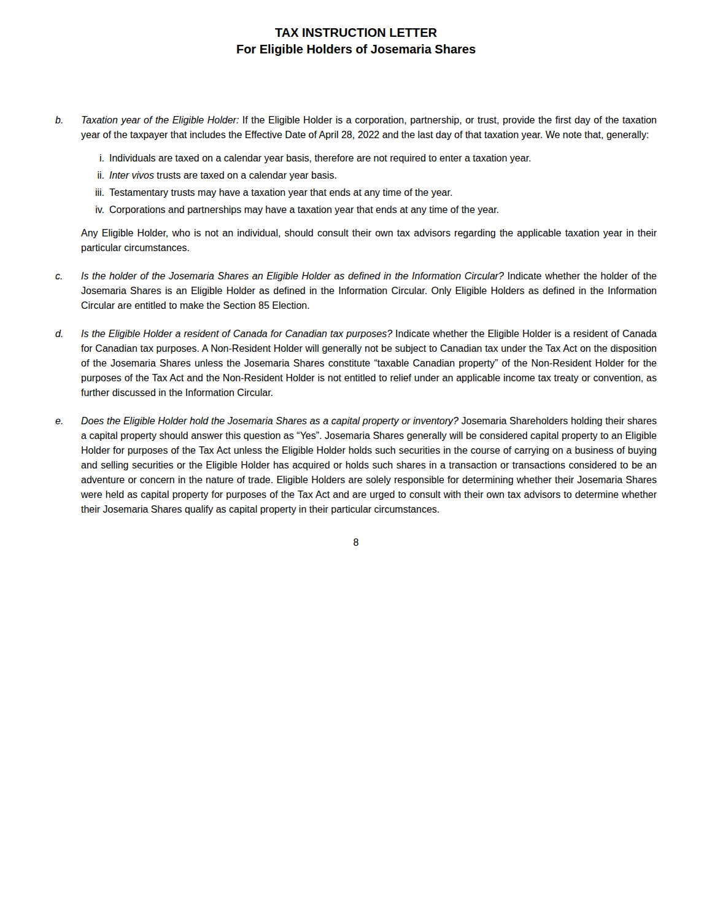TAX INSTRUCTION LETTER
For Eligible Holders of Josemaria Shares
b. Taxation year of the Eligible Holder: If the Eligible Holder is a corporation, partnership, or trust, provide the first day of the taxation year of the taxpayer that includes the Effective Date of April 28, 2022 and the last day of that taxation year. We note that, generally:
i. Individuals are taxed on a calendar year basis, therefore are not required to enter a taxation year.
ii. Inter vivos trusts are taxed on a calendar year basis.
iii. Testamentary trusts may have a taxation year that ends at any time of the year.
iv. Corporations and partnerships may have a taxation year that ends at any time of the year.
Any Eligible Holder, who is not an individual, should consult their own tax advisors regarding the applicable taxation year in their particular circumstances.
c. Is the holder of the Josemaria Shares an Eligible Holder as defined in the Information Circular? Indicate whether the holder of the Josemaria Shares is an Eligible Holder as defined in the Information Circular. Only Eligible Holders as defined in the Information Circular are entitled to make the Section 85 Election.
d. Is the Eligible Holder a resident of Canada for Canadian tax purposes? Indicate whether the Eligible Holder is a resident of Canada for Canadian tax purposes. A Non-Resident Holder will generally not be subject to Canadian tax under the Tax Act on the disposition of the Josemaria Shares unless the Josemaria Shares constitute “taxable Canadian property” of the Non-Resident Holder for the purposes of the Tax Act and the Non-Resident Holder is not entitled to relief under an applicable income tax treaty or convention, as further discussed in the Information Circular.
e. Does the Eligible Holder hold the Josemaria Shares as a capital property or inventory? Josemaria Shareholders holding their shares a capital property should answer this question as “Yes”. Josemaria Shares generally will be considered capital property to an Eligible Holder for purposes of the Tax Act unless the Eligible Holder holds such securities in the course of carrying on a business of buying and selling securities or the Eligible Holder has acquired or holds such shares in a transaction or transactions considered to be an adventure or concern in the nature of trade. Eligible Holders are solely responsible for determining whether their Josemaria Shares were held as capital property for purposes of the Tax Act and are urged to consult with their own tax advisors to determine whether their Josemaria Shares qualify as capital property in their particular circumstances.
8